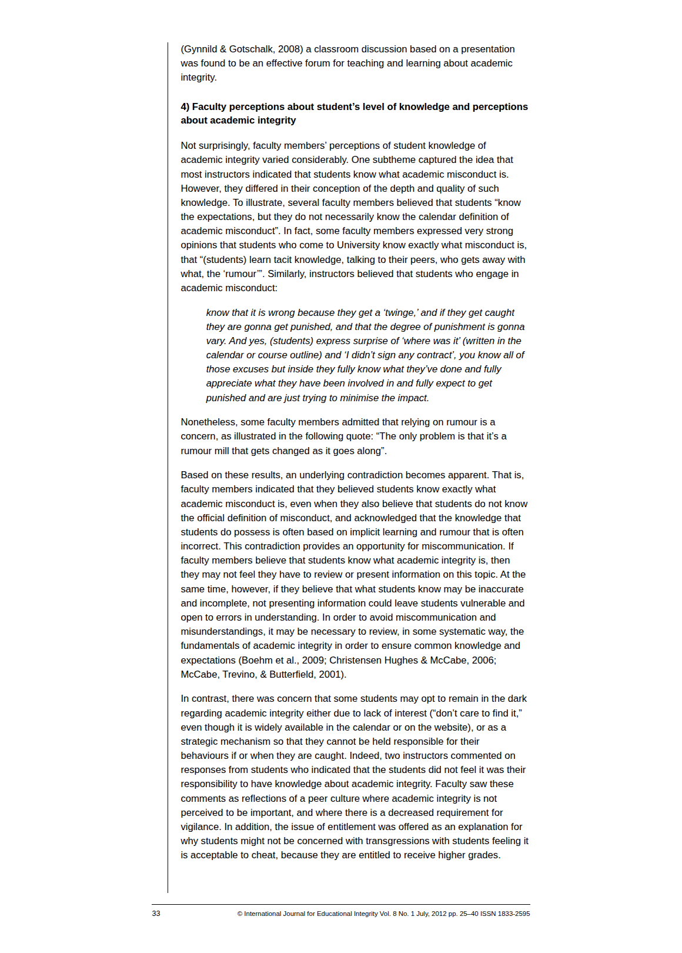(Gynnild & Gotschalk, 2008) a classroom discussion based on a presentation was found to be an effective forum for teaching and learning about academic integrity.
4) Faculty perceptions about student’s level of knowledge and perceptions about academic integrity
Not surprisingly, faculty members’ perceptions of student knowledge of academic integrity varied considerably. One subtheme captured the idea that most instructors indicated that students know what academic misconduct is. However, they differed in their conception of the depth and quality of such knowledge. To illustrate, several faculty members believed that students “know the expectations, but they do not necessarily know the calendar definition of academic misconduct”. In fact, some faculty members expressed very strong opinions that students who come to University know exactly what misconduct is, that “(students) learn tacit knowledge, talking to their peers, who gets away with what, the ‘rumour’”. Similarly, instructors believed that students who engage in academic misconduct:
know that it is wrong because they get a ‘twinge,’ and if they get caught they are gonna get punished, and that the degree of punishment is gonna vary. And yes, (students) express surprise of ‘where was it’ (written in the calendar or course outline) and ‘I didn’t sign any contract’, you know all of those excuses but inside they fully know what they’ve done and fully appreciate what they have been involved in and fully expect to get punished and are just trying to minimise the impact.
Nonetheless, some faculty members admitted that relying on rumour is a concern, as illustrated in the following quote: “The only problem is that it’s a rumour mill that gets changed as it goes along”.
Based on these results, an underlying contradiction becomes apparent. That is, faculty members indicated that they believed students know exactly what academic misconduct is, even when they also believe that students do not know the official definition of misconduct, and acknowledged that the knowledge that students do possess is often based on implicit learning and rumour that is often incorrect. This contradiction provides an opportunity for miscommunication. If faculty members believe that students know what academic integrity is, then they may not feel they have to review or present information on this topic. At the same time, however, if they believe that what students know may be inaccurate and incomplete, not presenting information could leave students vulnerable and open to errors in understanding. In order to avoid miscommunication and misunderstandings, it may be necessary to review, in some systematic way, the fundamentals of academic integrity in order to ensure common knowledge and expectations (Boehm et al., 2009; Christensen Hughes & McCabe, 2006; McCabe, Trevino, & Butterfield, 2001).
In contrast, there was concern that some students may opt to remain in the dark regarding academic integrity either due to lack of interest (“don’t care to find it,” even though it is widely available in the calendar or on the website), or as a strategic mechanism so that they cannot be held responsible for their behaviours if or when they are caught. Indeed, two instructors commented on responses from students who indicated that the students did not feel it was their responsibility to have knowledge about academic integrity. Faculty saw these comments as reflections of a peer culture where academic integrity is not perceived to be important, and where there is a decreased requirement for vigilance. In addition, the issue of entitlement was offered as an explanation for why students might not be concerned with transgressions with students feeling it is acceptable to cheat, because they are entitled to receive higher grades.
33
© International Journal for Educational Integrity Vol. 8 No. 1 July, 2012 pp. 25–40 ISSN 1833-2595